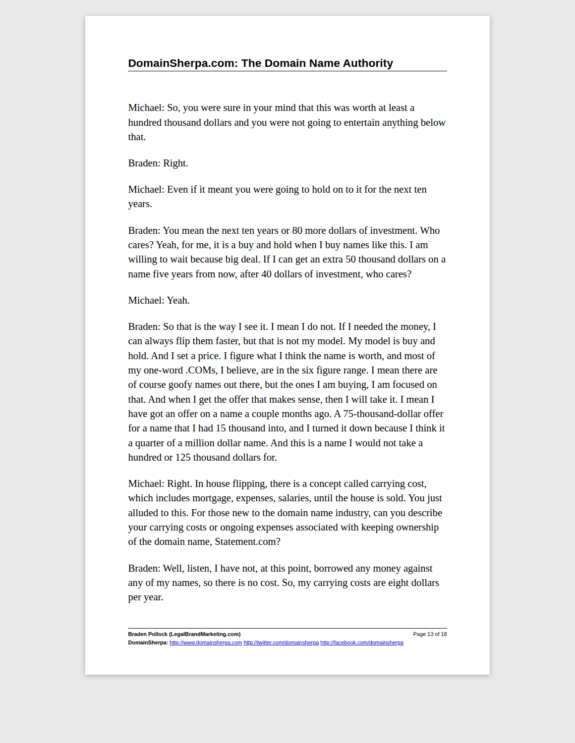DomainSherpa.com: The Domain Name Authority
Michael: So, you were sure in your mind that this was worth at least a hundred thousand dollars and you were not going to entertain anything below that.
Braden: Right.
Michael: Even if it meant you were going to hold on to it for the next ten years.
Braden: You mean the next ten years or 80 more dollars of investment. Who cares? Yeah, for me, it is a buy and hold when I buy names like this. I am willing to wait because big deal. If I can get an extra 50 thousand dollars on a name five years from now, after 40 dollars of investment, who cares?
Michael: Yeah.
Braden: So that is the way I see it. I mean I do not. If I needed the money, I can always flip them faster, but that is not my model. My model is buy and hold. And I set a price. I figure what I think the name is worth, and most of my one-word .COMs, I believe, are in the six figure range. I mean there are of course goofy names out there, but the ones I am buying, I am focused on that. And when I get the offer that makes sense, then I will take it. I mean I have got an offer on a name a couple months ago. A 75-thousand-dollar offer for a name that I had 15 thousand into, and I turned it down because I think it a quarter of a million dollar name. And this is a name I would not take a hundred or 125 thousand dollars for.
Michael: Right. In house flipping, there is a concept called carrying cost, which includes mortgage, expenses, salaries, until the house is sold. You just alluded to this. For those new to the domain name industry, can you describe your carrying costs or ongoing expenses associated with keeping ownership of the domain name, Statement.com?
Braden: Well, listen, I have not, at this point, borrowed any money against any of my names, so there is no cost. So, my carrying costs are eight dollars per year.
Braden Pollock (LegalBrandMarketing.com)
Page 13 of 18
DomainSherpa: http://www.domainsherpa.com http://twitter.com/domainsherpa http://facebook.com/domainsherpa